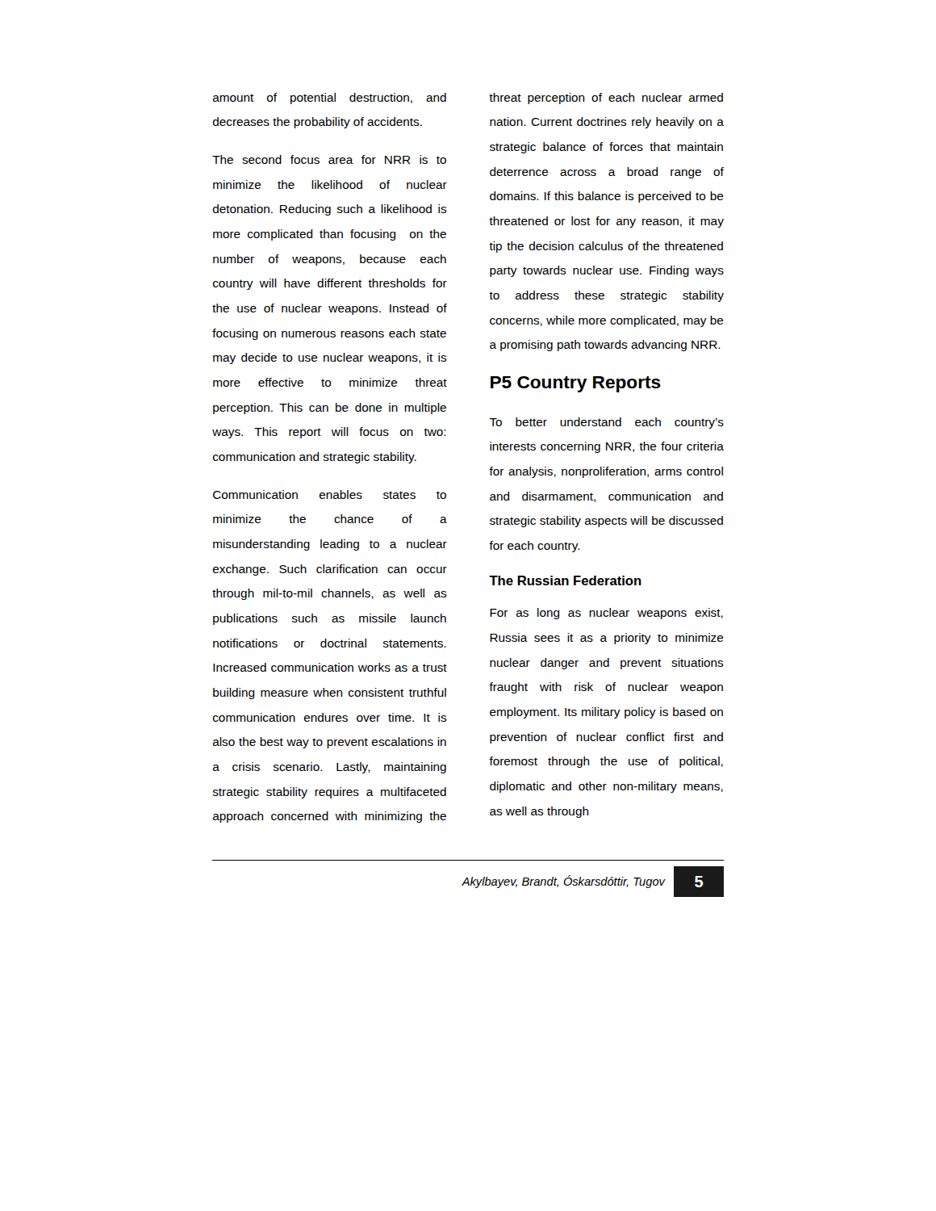amount of potential destruction, and decreases the probability of accidents.
The second focus area for NRR is to minimize the likelihood of nuclear detonation. Reducing such a likelihood is more complicated than focusing on the number of weapons, because each country will have different thresholds for the use of nuclear weapons. Instead of focusing on numerous reasons each state may decide to use nuclear weapons, it is more effective to minimize threat perception. This can be done in multiple ways. This report will focus on two: communication and strategic stability.
Communication enables states to minimize the chance of a misunderstanding leading to a nuclear exchange. Such clarification can occur through mil-to-mil channels, as well as publications such as missile launch notifications or doctrinal statements. Increased communication works as a trust building measure when consistent truthful communication endures over time. It is also the best way to prevent escalations in a crisis scenario. Lastly, maintaining strategic stability requires a multifaceted approach concerned with minimizing the threat perception of each nuclear armed nation. Current doctrines rely heavily on a strategic balance of forces that maintain deterrence across a broad range of domains. If this balance is perceived to be threatened or lost for any reason, it may tip the decision calculus of the threatened party towards nuclear use. Finding ways to address these strategic stability concerns, while more complicated, may be a promising path towards advancing NRR.
P5 Country Reports
To better understand each country’s interests concerning NRR, the four criteria for analysis, nonproliferation, arms control and disarmament, communication and strategic stability aspects will be discussed for each country.
The Russian Federation
For as long as nuclear weapons exist, Russia sees it as a priority to minimize nuclear danger and prevent situations fraught with risk of nuclear weapon employment. Its military policy is based on prevention of nuclear conflict first and foremost through the use of political, diplomatic and other non-military means, as well as through
Akylbayev, Brandt, Óskarsdóttir, Tugov
5